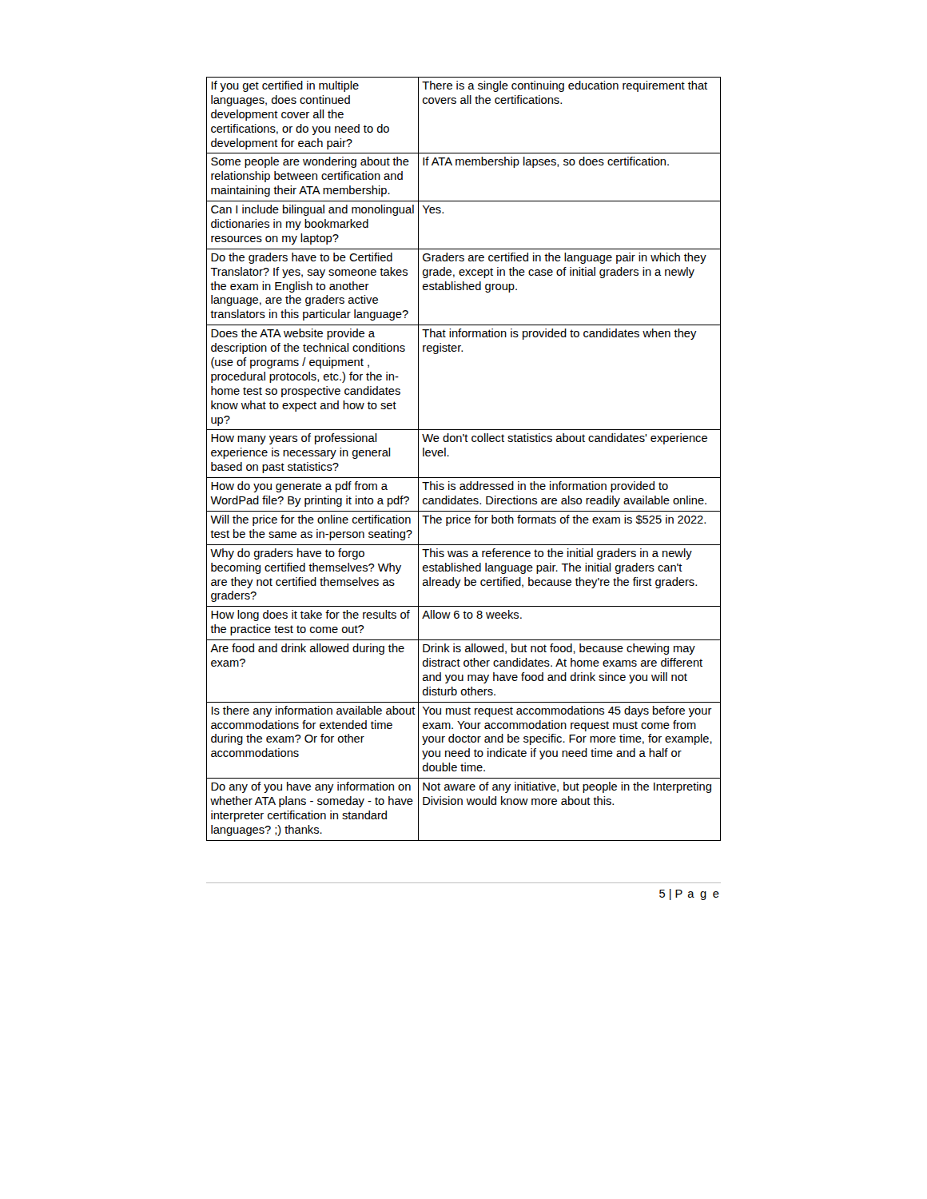| If you get certified in multiple languages, does continued development cover all the certifications, or do you need to do development for each pair? | There is a single continuing education requirement that covers all the certifications. |
| Some people are wondering about the relationship between certification and maintaining their ATA membership. | If ATA membership lapses, so does certification. |
| Can I include bilingual and monolingual dictionaries in my bookmarked resources on my laptop? | Yes. |
| Do the graders have to be Certified Translator? If yes, say someone takes the exam in English to another language, are the graders active translators in this particular language? | Graders are certified in the language pair in which they grade, except in the case of initial graders in a newly established group. |
| Does the ATA website provide a description of the technical conditions (use of programs / equipment , procedural protocols, etc.) for the in-home test so prospective candidates know what to expect and how to set up? | That information is provided to candidates when they register. |
| How many years of professional experience is necessary in general based on past statistics? | We don't collect statistics about candidates' experience level. |
| How do you generate a pdf from a WordPad file? By printing it into a pdf? | This is addressed in the information provided to candidates. Directions are also readily available online. |
| Will the price for the online certification test be the same as in-person seating? | The price for both formats of the exam is $525 in 2022. |
| Why do graders have to forgo becoming certified themselves? Why are they not certified themselves as graders? | This was a reference to the initial graders in a newly established language pair. The initial graders can't already be certified, because they're the first graders. |
| How long does it take for the results of the practice test to come out? | Allow 6 to 8 weeks. |
| Are food and drink allowed during the exam? | Drink is allowed, but not food, because chewing may distract other candidates. At home exams are different and you may have food and drink since you will not disturb others. |
| Is there any information available about accommodations for extended time during the exam? Or for other accommodations | You must request accommodations 45 days before your exam. Your accommodation request must come from your doctor and be specific. For more time, for example, you need to indicate if you need time and a half or double time. |
| Do any of you have any information on whether ATA plans - someday - to have interpreter certification in standard languages? ;) thanks. | Not aware of any initiative, but people in the Interpreting Division would know more about this. |
5 | P a g e